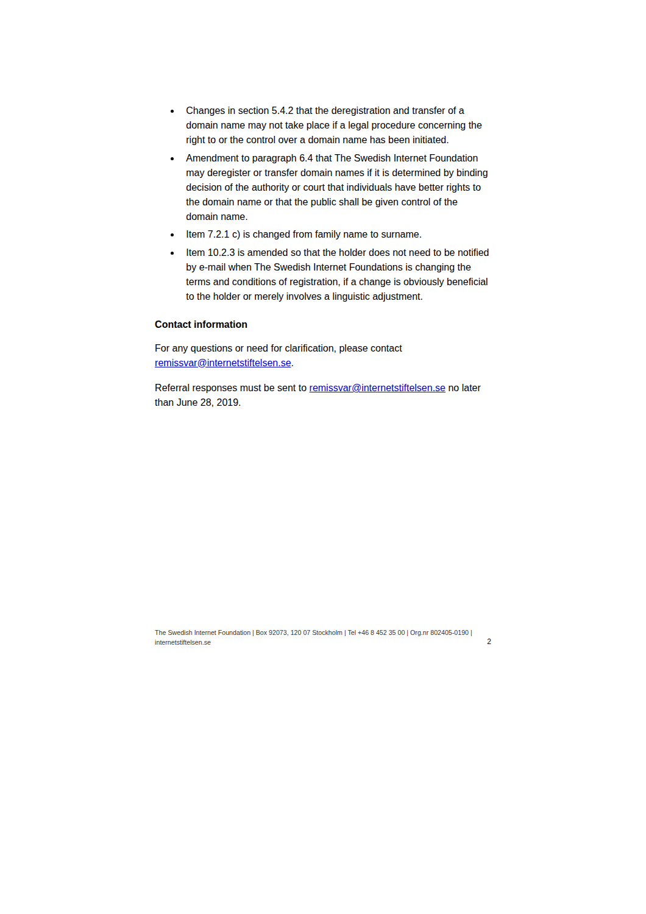Changes in section 5.4.2 that the deregistration and transfer of a domain name may not take place if a legal procedure concerning the right to or the control over a domain name has been initiated.
Amendment to paragraph 6.4 that The Swedish Internet Foundation may deregister or transfer domain names if it is determined by binding decision of the authority or court that individuals have better rights to the domain name or that the public shall be given control of the domain name.
Item 7.2.1 c) is changed from family name to surname.
Item 10.2.3 is amended so that the holder does not need to be notified by e-mail when The Swedish Internet Foundations is changing the terms and conditions of registration, if a change is obviously beneficial to the holder or merely involves a linguistic adjustment.
Contact information
For any questions or need for clarification, please contact remissvar@internetstiftelsen.se.
Referral responses must be sent to remissvar@internetstiftelsen.se no later than June 28, 2019.
The Swedish Internet Foundation | Box 92073, 120 07 Stockholm | Tel +46 8 452 35 00 | Org.nr 802405-0190 | internetstiftelsen.se 2